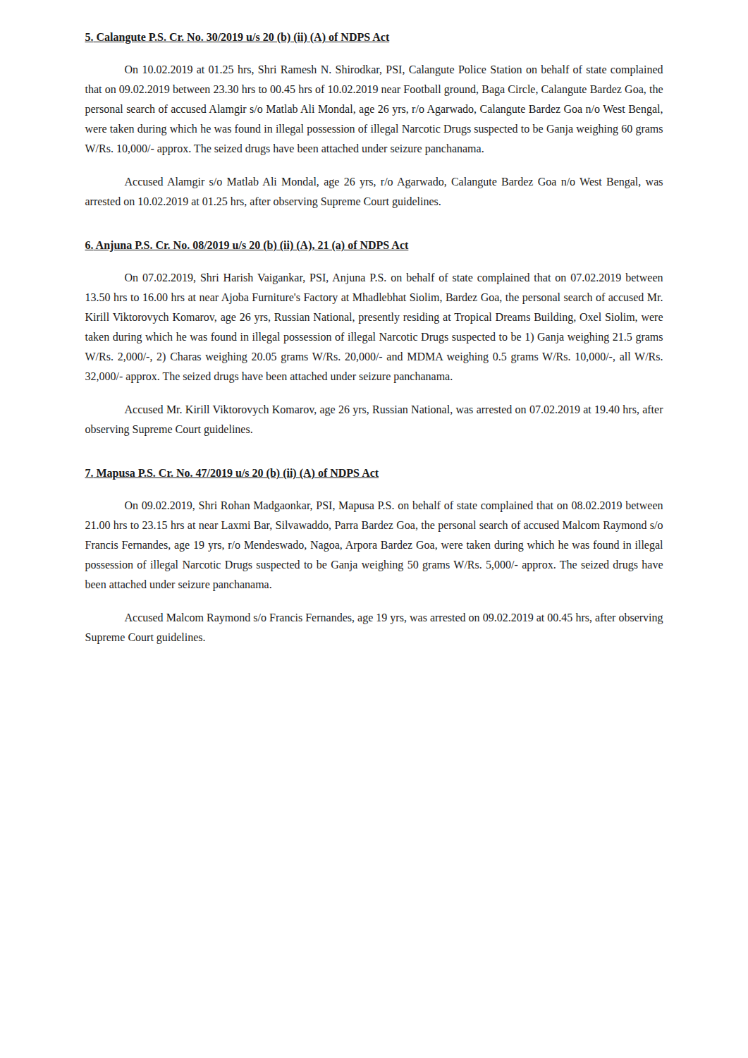5. Calangute P.S. Cr. No. 30/2019 u/s 20 (b) (ii) (A) of NDPS Act
On 10.02.2019 at 01.25 hrs, Shri Ramesh N. Shirodkar, PSI, Calangute Police Station on behalf of state complained that on 09.02.2019 between 23.30 hrs to 00.45 hrs of 10.02.2019 near Football ground, Baga Circle, Calangute Bardez Goa, the personal search of accused Alamgir s/o Matlab Ali Mondal, age 26 yrs, r/o Agarwado, Calangute Bardez Goa n/o West Bengal, were taken during which he was found in illegal possession of illegal Narcotic Drugs suspected to be Ganja weighing 60 grams W/Rs. 10,000/- approx. The seized drugs have been attached under seizure panchanama.
Accused Alamgir s/o Matlab Ali Mondal, age 26 yrs, r/o Agarwado, Calangute Bardez Goa n/o West Bengal, was arrested on 10.02.2019 at 01.25 hrs, after observing Supreme Court guidelines.
6. Anjuna P.S. Cr. No. 08/2019 u/s 20 (b) (ii) (A), 21 (a) of NDPS Act
On 07.02.2019, Shri Harish Vaigankar, PSI, Anjuna P.S. on behalf of state complained that on 07.02.2019 between 13.50 hrs to 16.00 hrs at near Ajoba Furniture's Factory at Mhadlebhat Siolim, Bardez Goa, the personal search of accused Mr. Kirill Viktorovych Komarov, age 26 yrs, Russian National, presently residing at Tropical Dreams Building, Oxel Siolim, were taken during which he was found in illegal possession of illegal Narcotic Drugs suspected to be 1) Ganja weighing 21.5 grams W/Rs. 2,000/-, 2) Charas weighing 20.05 grams W/Rs. 20,000/- and MDMA weighing 0.5 grams W/Rs. 10,000/-, all W/Rs. 32,000/- approx. The seized drugs have been attached under seizure panchanama.
Accused Mr. Kirill Viktorovych Komarov, age 26 yrs, Russian National, was arrested on 07.02.2019 at 19.40 hrs, after observing Supreme Court guidelines.
7. Mapusa P.S. Cr. No. 47/2019 u/s 20 (b) (ii) (A) of NDPS Act
On 09.02.2019, Shri Rohan Madgaonkar, PSI, Mapusa P.S. on behalf of state complained that on 08.02.2019 between 21.00 hrs to 23.15 hrs at near Laxmi Bar, Silvawaddo, Parra Bardez Goa, the personal search of accused Malcom Raymond s/o Francis Fernandes, age 19 yrs, r/o Mendeswado, Nagoa, Arpora Bardez Goa, were taken during which he was found in illegal possession of illegal Narcotic Drugs suspected to be Ganja weighing 50 grams W/Rs. 5,000/- approx. The seized drugs have been attached under seizure panchanama.
Accused Malcom Raymond s/o Francis Fernandes, age 19 yrs, was arrested on 09.02.2019 at 00.45 hrs, after observing Supreme Court guidelines.